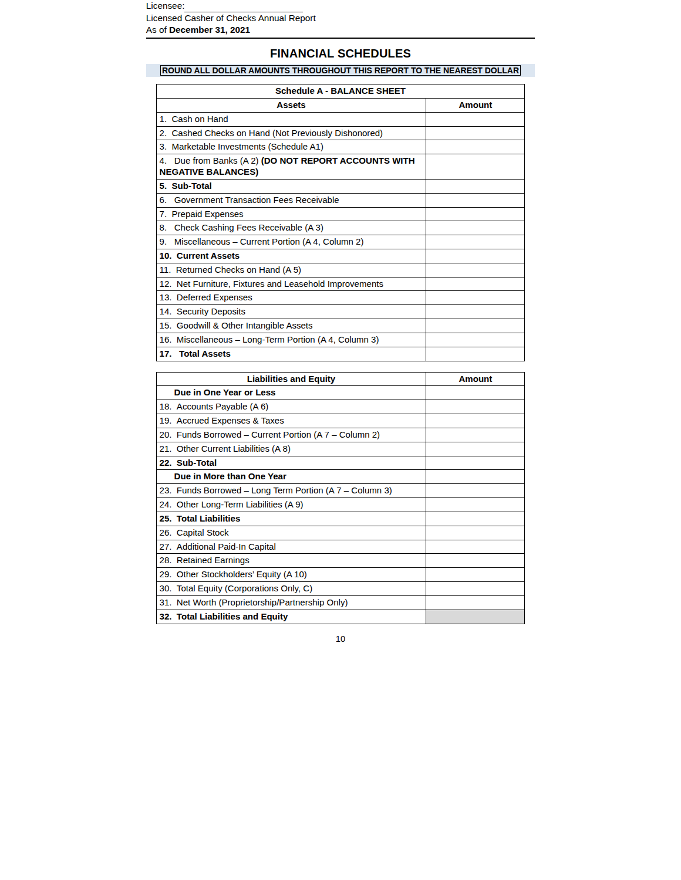Licensee:
Licensed Casher of Checks Annual Report
As of December 31, 2021
FINANCIAL SCHEDULES
ROUND ALL DOLLAR AMOUNTS THROUGHOUT THIS REPORT TO THE NEAREST DOLLAR
| Schedule A - BALANCE SHEET |
| Assets | Amount |
| 1. Cash on Hand | |
| 2. Cashed Checks on Hand (Not Previously Dishonored) | |
| 3. Marketable Investments (Schedule A1) | |
| 4. Due from Banks (A 2) (DO NOT REPORT ACCOUNTS WITH NEGATIVE BALANCES) | |
| 5. Sub-Total | |
| 6. Government Transaction Fees Receivable | |
| 7. Prepaid Expenses | |
| 8. Check Cashing Fees Receivable (A 3) | |
| 9. Miscellaneous – Current Portion (A 4, Column 2) | |
| 10. Current Assets | |
| 11. Returned Checks on Hand (A 5) | |
| 12. Net Furniture, Fixtures and Leasehold Improvements | |
| 13. Deferred Expenses | |
| 14. Security Deposits | |
| 15. Goodwill & Other Intangible Assets | |
| 16. Miscellaneous – Long-Term Portion (A 4, Column 3) | |
| 17. Total Assets | |
| Liabilities and Equity | Amount |
| --- | --- |
| Due in One Year or Less | |
| 18. Accounts Payable (A 6) | |
| 19. Accrued Expenses & Taxes | |
| 20. Funds Borrowed – Current Portion (A 7 – Column 2) | |
| 21. Other Current Liabilities (A 8) | |
| 22. Sub-Total | |
| Due in More than One Year | |
| 23. Funds Borrowed – Long Term Portion (A 7 – Column 3) | |
| 24. Other Long-Term Liabilities (A 9) | |
| 25. Total Liabilities | |
| 26. Capital Stock | |
| 27. Additional Paid-In Capital | |
| 28. Retained Earnings | |
| 29. Other Stockholders’ Equity (A 10) | |
| 30. Total Equity (Corporations Only, C) | |
| 31. Net Worth (Proprietorship/Partnership Only) | |
| 32. Total Liabilities and Equity | |
10